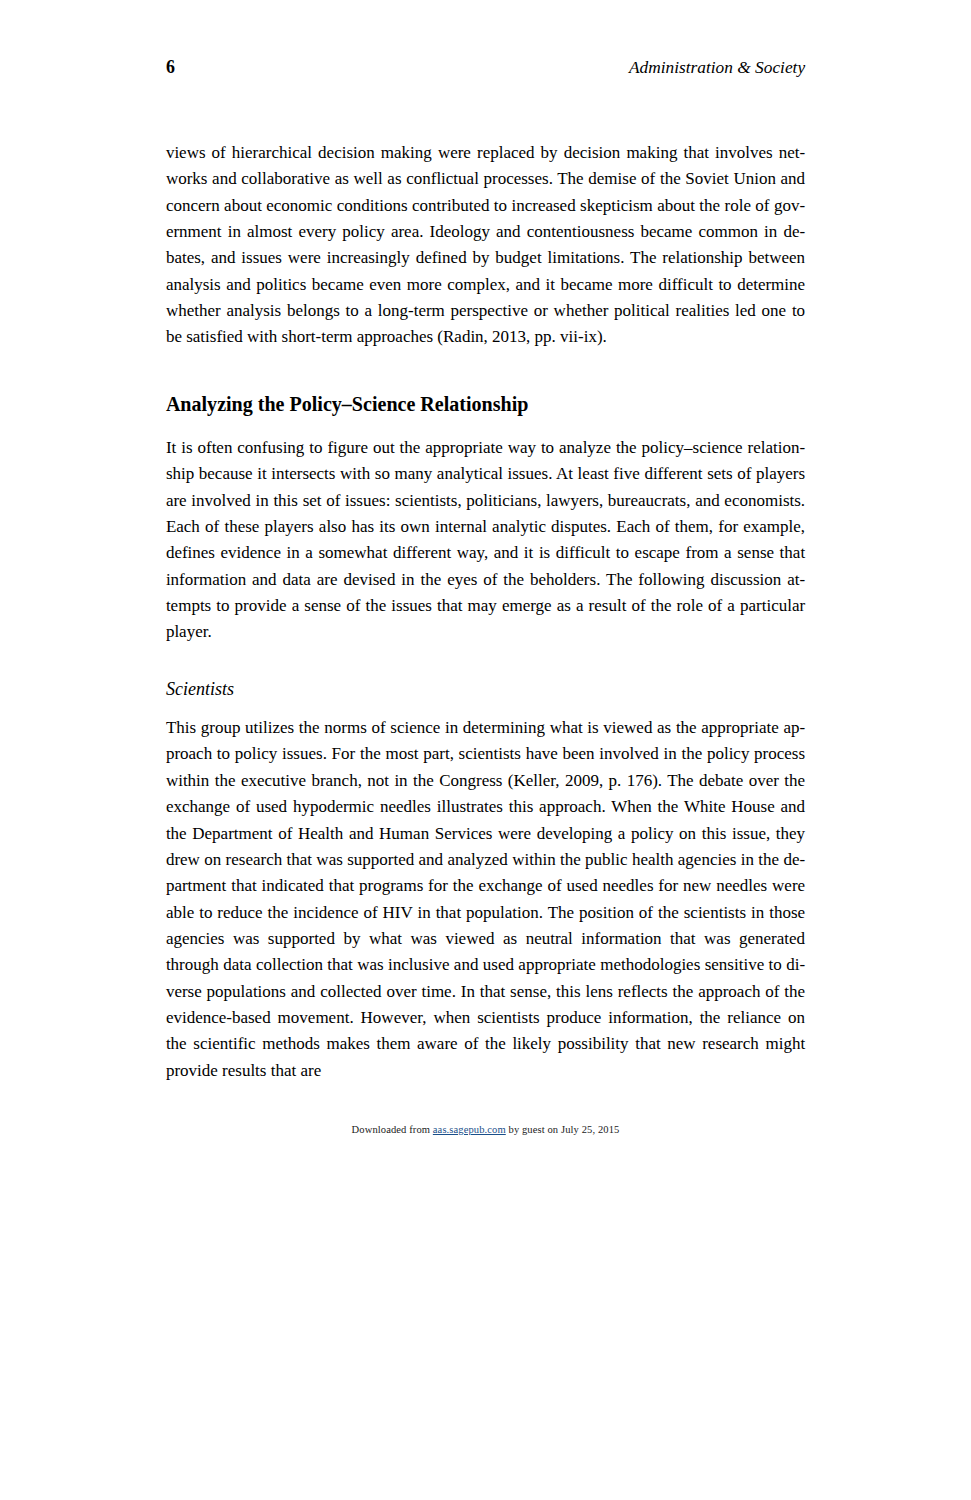6 Administration & Society
views of hierarchical decision making were replaced by decision making that involves networks and collaborative as well as conflictual processes. The demise of the Soviet Union and concern about economic conditions contributed to increased skepticism about the role of government in almost every policy area. Ideology and contentiousness became common in debates, and issues were increasingly defined by budget limitations. The relationship between analysis and politics became even more complex, and it became more difficult to determine whether analysis belongs to a long-term perspective or whether political realities led one to be satisfied with short-term approaches (Radin, 2013, pp. vii-ix).
Analyzing the Policy–Science Relationship
It is often confusing to figure out the appropriate way to analyze the policy–science relationship because it intersects with so many analytical issues. At least five different sets of players are involved in this set of issues: scientists, politicians, lawyers, bureaucrats, and economists. Each of these players also has its own internal analytic disputes. Each of them, for example, defines evidence in a somewhat different way, and it is difficult to escape from a sense that information and data are devised in the eyes of the beholders. The following discussion attempts to provide a sense of the issues that may emerge as a result of the role of a particular player.
Scientists
This group utilizes the norms of science in determining what is viewed as the appropriate approach to policy issues. For the most part, scientists have been involved in the policy process within the executive branch, not in the Congress (Keller, 2009, p. 176). The debate over the exchange of used hypodermic needles illustrates this approach. When the White House and the Department of Health and Human Services were developing a policy on this issue, they drew on research that was supported and analyzed within the public health agencies in the department that indicated that programs for the exchange of used needles for new needles were able to reduce the incidence of HIV in that population. The position of the scientists in those agencies was supported by what was viewed as neutral information that was generated through data collection that was inclusive and used appropriate methodologies sensitive to diverse populations and collected over time. In that sense, this lens reflects the approach of the evidence-based movement. However, when scientists produce information, the reliance on the scientific methods makes them aware of the likely possibility that new research might provide results that are
Downloaded from aas.sagepub.com by guest on July 25, 2015